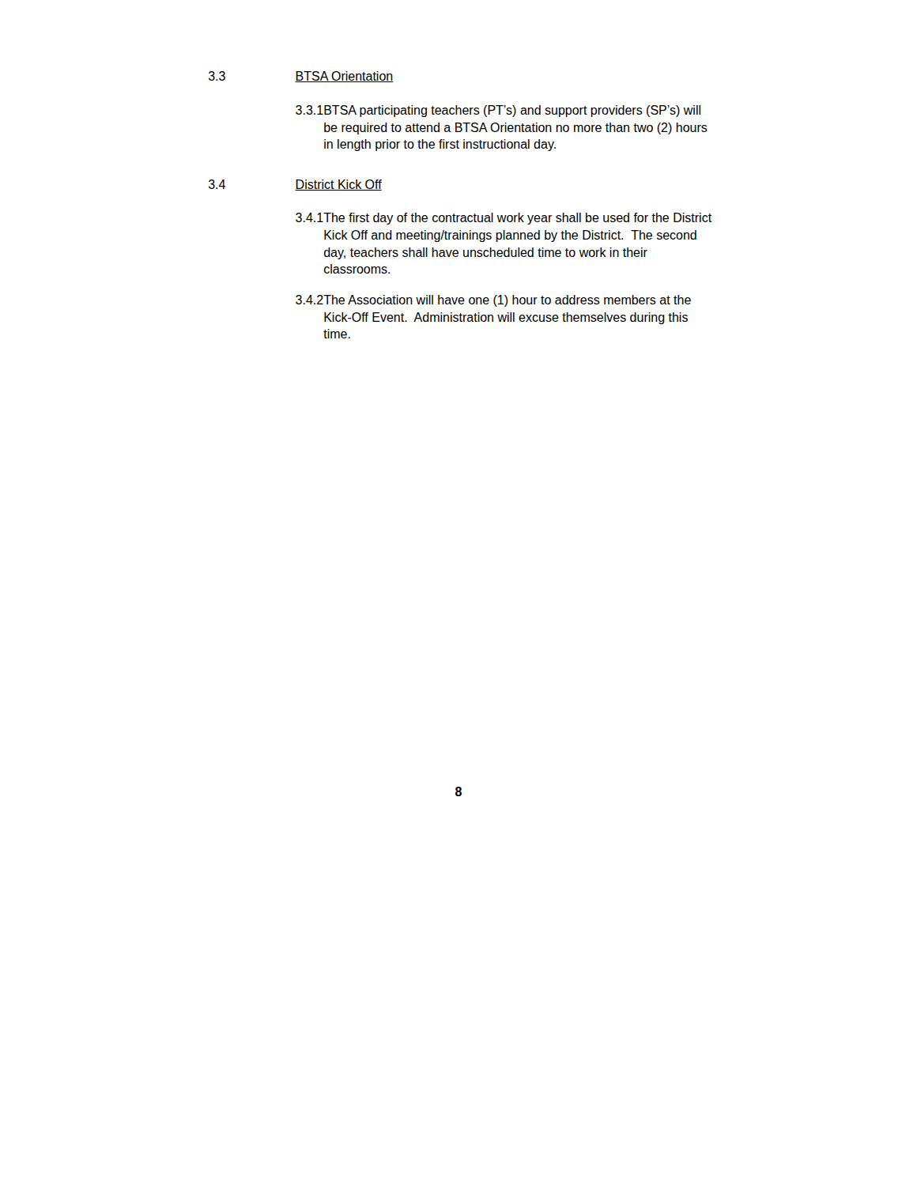3.3
BTSA Orientation
3.3.1
BTSA participating teachers (PT’s) and support providers (SP’s) will be required to attend a BTSA Orientation no more than two (2) hours in length prior to the first instructional day.
3.4
District Kick Off
3.4.1
The first day of the contractual work year shall be used for the District Kick Off and meeting/trainings planned by the District. The second day, teachers shall have unscheduled time to work in their classrooms.
3.4.2
The Association will have one (1) hour to address members at the
Kick-Off Event. Administration will excuse themselves during this
time.
8